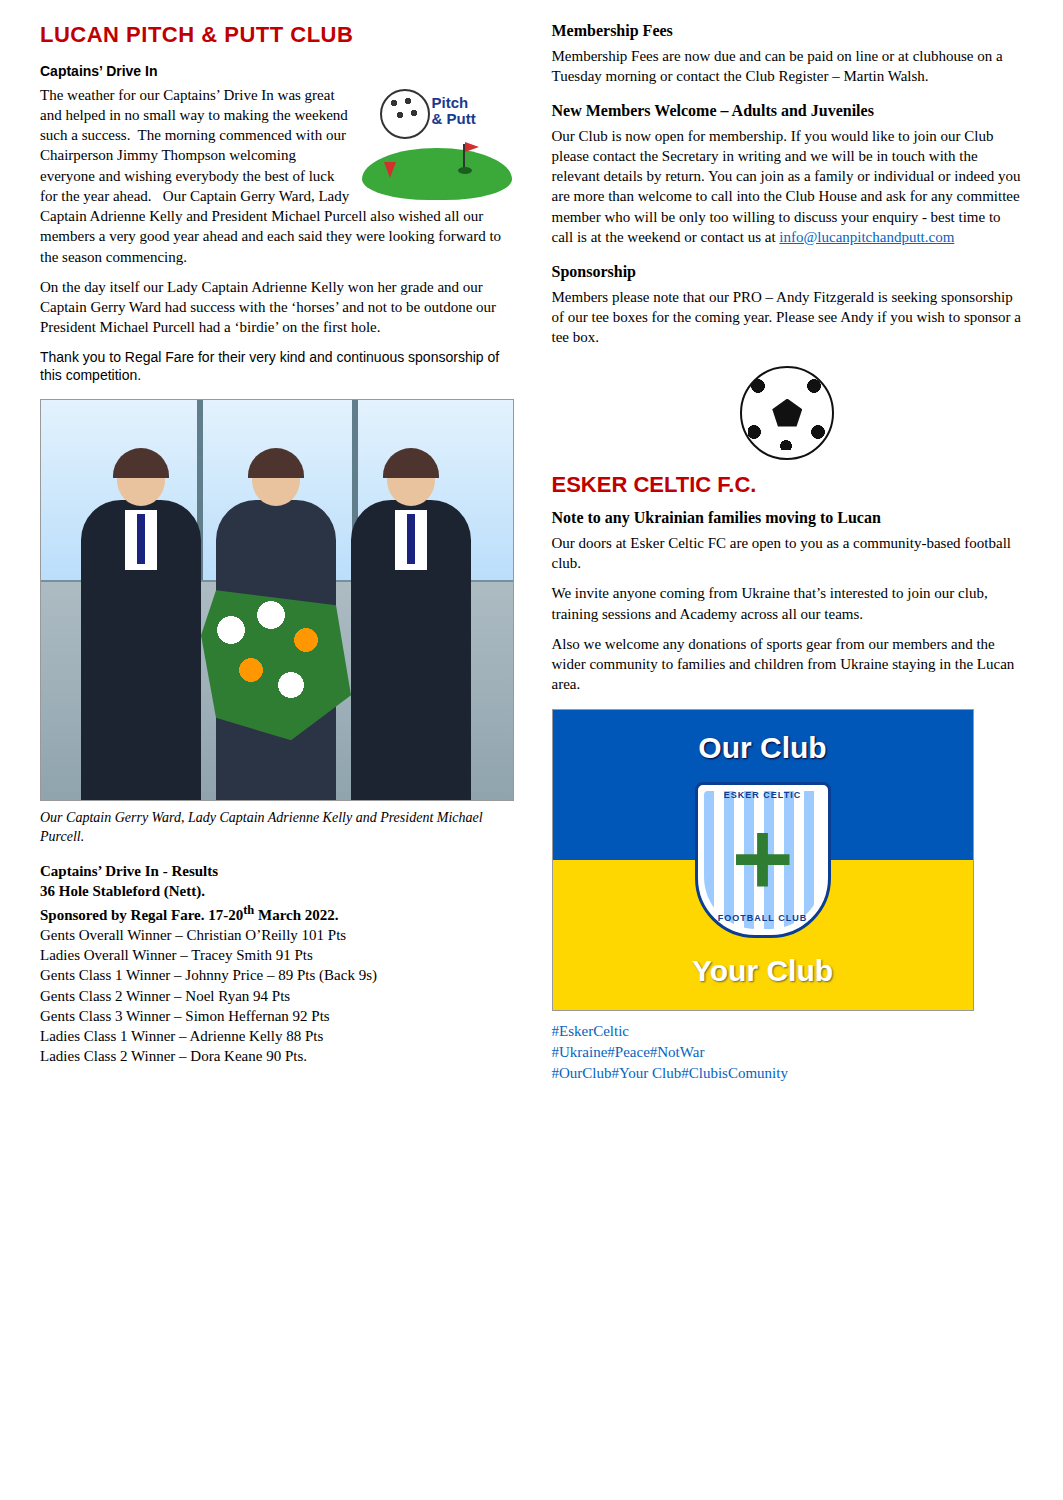LUCAN PITCH & PUTT CLUB
Captains’ Drive In
Pitch
& Putt
The weather for our Captains’ Drive In was great and helped in no small way to making the weekend such a success. The morning commenced with our Chairperson Jimmy Thompson welcoming everyone and wishing everybody the best of luck for the year ahead. Our Captain Gerry Ward, Lady Captain Adrienne Kelly and President Michael Purcell also wished all our members a very good year ahead and each said they were looking forward to the season commencing.
On the day itself our Lady Captain Adrienne Kelly won her grade and our Captain Gerry Ward had success with the ‘horses’ and not to be outdone our President Michael Purcell had a ‘birdie’ on the first hole.
Thank you to Regal Fare for their very kind and continuous sponsorship of this competition.
Our Captain Gerry Ward, Lady Captain Adrienne Kelly and President Michael Purcell.
Captains’ Drive In - Results
36 Hole Stableford (Nett).
Sponsored by Regal Fare. 17-20th March 2022.
Gents Overall Winner – Christian O’Reilly 101 Pts
Ladies Overall Winner – Tracey Smith 91 Pts
Gents Class 1 Winner – Johnny Price – 89 Pts (Back 9s)
Gents Class 2 Winner – Noel Ryan 94 Pts
Gents Class 3 Winner – Simon Heffernan 92 Pts
Ladies Class 1 Winner – Adrienne Kelly 88 Pts
Ladies Class 2 Winner – Dora Keane 90 Pts.
Membership Fees
Membership Fees are now due and can be paid on line or at clubhouse on a Tuesday morning or contact the Club Register – Martin Walsh.
New Members Welcome – Adults and Juveniles
Our Club is now open for membership. If you would like to join our Club please contact the Secretary in writing and we will be in touch with the relevant details by return. You can join as a family or individual or indeed you are more than welcome to call into the Club House and ask for any committee member who will be only too willing to discuss your enquiry - best time to call is at the weekend or contact us at info@lucanpitchandputt.com
Sponsorship
Members please note that our PRO – Andy Fitzgerald is seeking sponsorship of our tee boxes for the coming year. Please see Andy if you wish to sponsor a tee box.
ESKER CELTIC F.C.
Note to any Ukrainian families moving to Lucan
Our doors at Esker Celtic FC are open to you as a community-based football club.
We invite anyone coming from Ukraine that’s interested to join our club, training sessions and Academy across all our teams.
Also we welcome any donations of sports gear from our members and the wider community to families and children from Ukraine staying in the Lucan area.
Our Club
ESKER CELTIC
FOOTBALL CLUB
Your Club
#EskerCeltic
#Ukraine#Peace#NotWar
#OurClub#Your Club#ClubisComunity